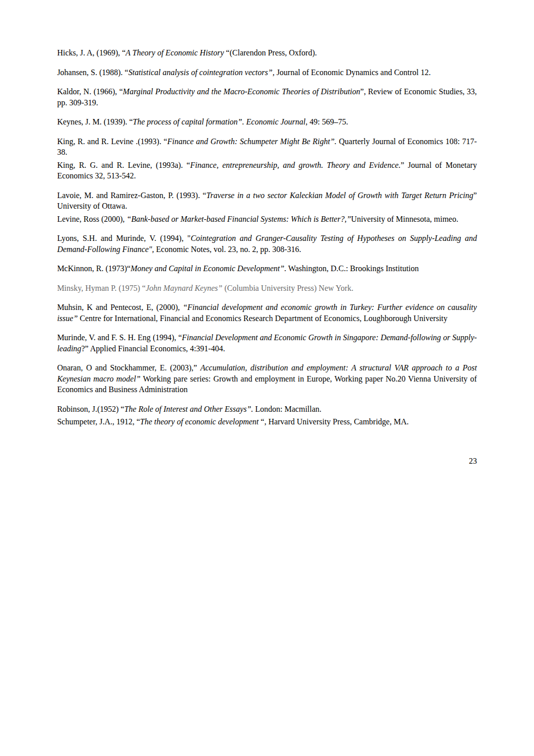Hicks, J. A, (1969), “A Theory of Economic History “(Clarendon Press, Oxford).
Johansen, S. (1988). “Statistical analysis of cointegration vectors”, Journal of Economic Dynamics and Control 12.
Kaldor, N. (1966), “Marginal Productivity and the Macro-Economic Theories of Distribution”, Review of Economic Studies, 33, pp. 309-319.
Keynes, J. M. (1939). “The process of capital formation”. Economic Journal, 49: 569–75.
King, R. and R. Levine .(1993). “Finance and Growth: Schumpeter Might Be Right”. Quarterly Journal of Economics 108: 717-38.
King, R. G. and R. Levine, (1993a). “Finance, entrepreneurship, and growth. Theory and Evidence.” Journal of Monetary Economics 32, 513-542.
Lavoie, M. and Ramirez-Gaston, P. (1993). “Traverse in a two sector Kaleckian Model of Growth with Target Return Pricing” University of Ottawa.
Levine, Ross (2000), “Bank-based or Market-based Financial Systems: Which is Better?,”University of Minnesota, mimeo.
Lyons, S.H. and Murinde, V. (1994), "Cointegration and Granger-Causality Testing of Hypotheses on Supply-Leading and Demand-Following Finance", Economic Notes, vol. 23, no. 2, pp. 308-316.
McKinnon, R. (1973)“Money and Capital in Economic Development”. Washington, D.C.: Brookings Institution
Minsky, Hyman P. (1975) “John Maynard Keynes” (Columbia University Press) New York.
Muhsin, K and Pentecost, E, (2000), “Financial development and economic growth in Turkey: Further evidence on causality issue” Centre for International, Financial and Economics Research Department of Economics, Loughborough University
Murinde, V. and F. S. H. Eng (1994), “Financial Development and Economic Growth in Singapore: Demand-following or Supply-leading?” Applied Financial Economics, 4:391-404.
Onaran, O and Stockhammer, E. (2003),” Accumulation, distribution and employment: A structural VAR approach to a Post Keynesian macro model” Working pare series: Growth and employment in Europe, Working paper No.20 Vienna University of Economics and Business Administration
Robinson, J.(1952) “The Role of Interest and Other Essays”. London: Macmillan.
Schumpeter, J.A., 1912, “The theory of economic development “, Harvard University Press, Cambridge, MA.
23